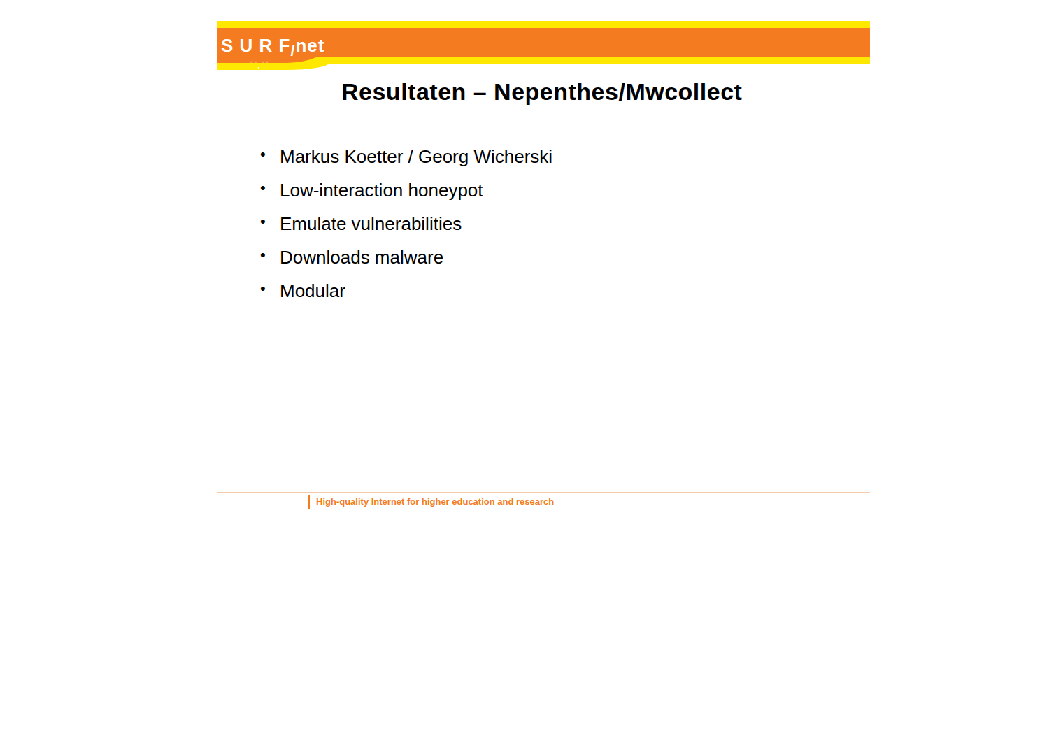S U R F/net -- --
;
Resultaten – Nepenthes/Mwcollect
Markus Koetter / Georg Wicherski
Low-interaction honeypot
Emulate vulnerabilities
Downloads malware
Modular
High-quality Internet for higher education and research